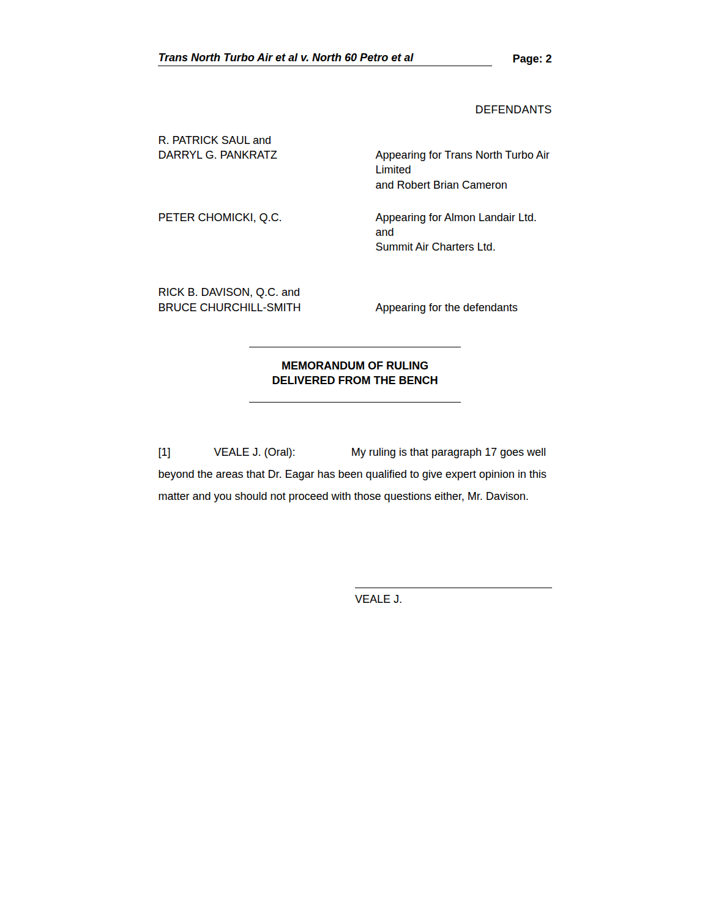Trans North Turbo Air et al v. North 60 Petro et al
Page: 2
DEFENDANTS
| R. PATRICK SAUL and DARRYL G. PANKRATZ | Appearing for Trans North Turbo Air Limited and Robert Brian Cameron |
| PETER CHOMICKI, Q.C. | Appearing for Almon Landair Ltd. and Summit Air Charters Ltd. |
| RICK B. DAVISON, Q.C. and BRUCE CHURCHILL-SMITH | Appearing for the defendants |
MEMORANDUM OF RULING
DELIVERED FROM THE BENCH
[1] VEALE J. (Oral): My ruling is that paragraph 17 goes well beyond the areas that Dr. Eagar has been qualified to give expert opinion in this matter and you should not proceed with those questions either, Mr. Davison.
VEALE J.